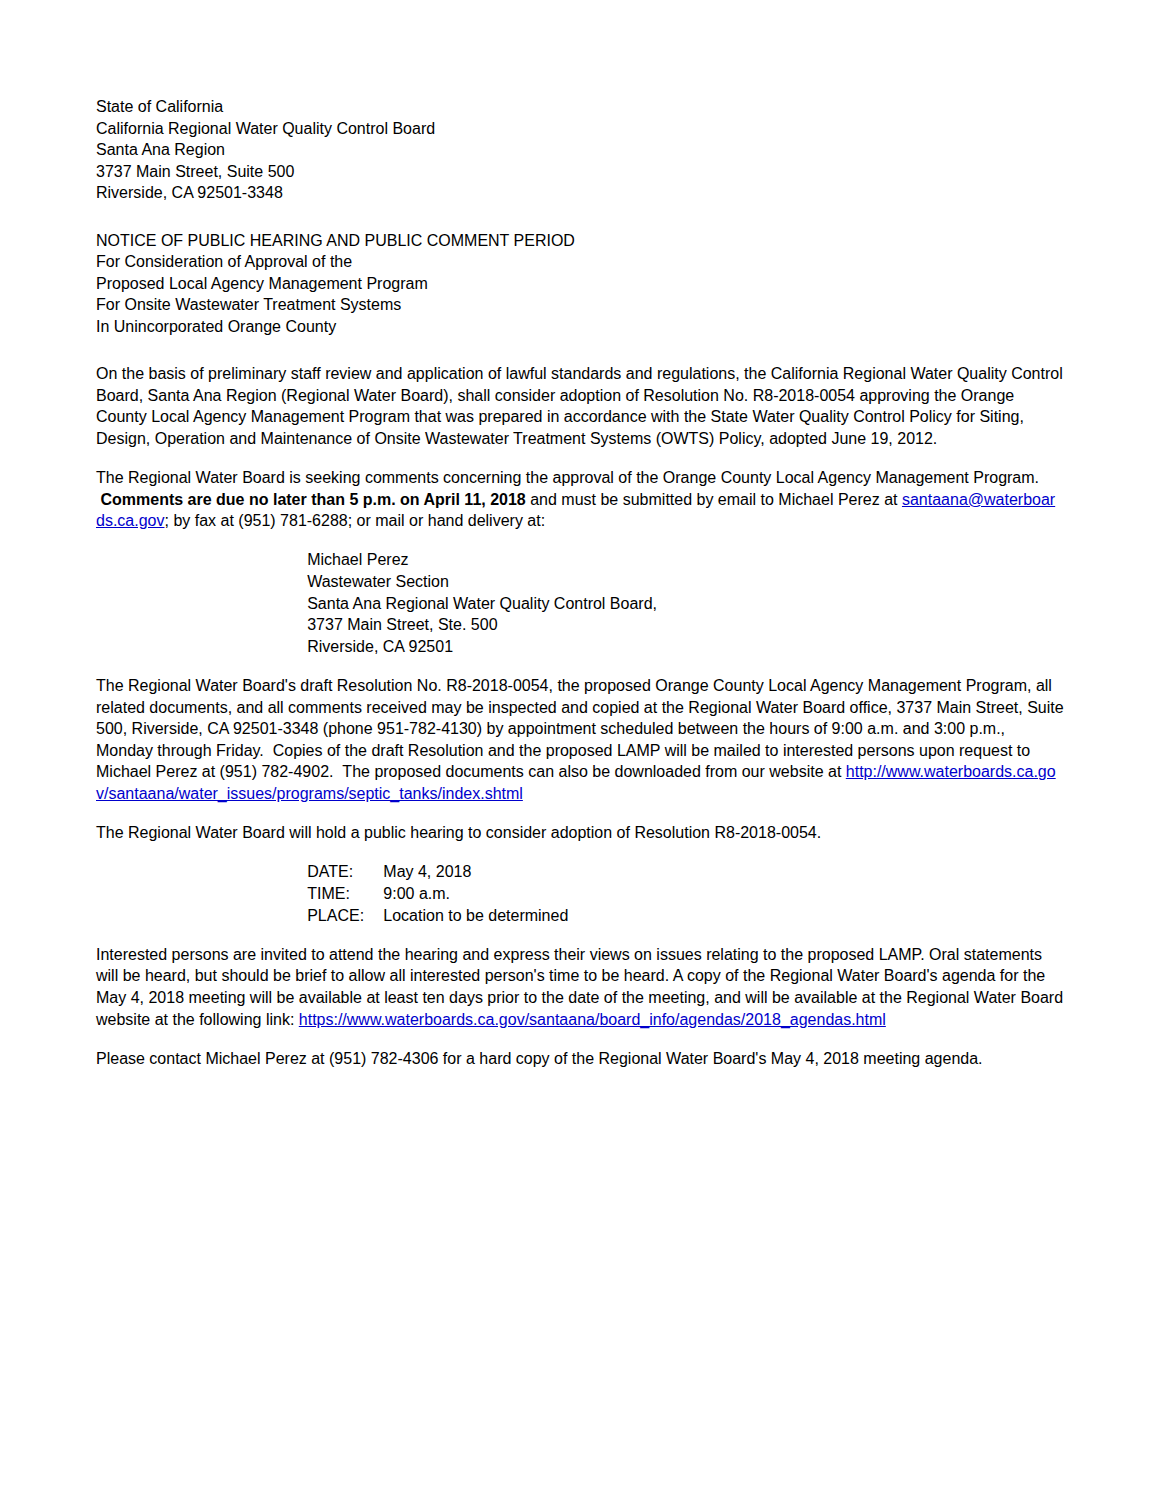State of California
California Regional Water Quality Control Board
Santa Ana Region
3737 Main Street, Suite 500
Riverside, CA 92501-3348
NOTICE OF PUBLIC HEARING AND PUBLIC COMMENT PERIOD
For Consideration of Approval of the
Proposed Local Agency Management Program
For Onsite Wastewater Treatment Systems
In Unincorporated Orange County
On the basis of preliminary staff review and application of lawful standards and regulations, the California Regional Water Quality Control Board, Santa Ana Region (Regional Water Board), shall consider adoption of Resolution No. R8-2018-0054 approving the Orange County Local Agency Management Program that was prepared in accordance with the State Water Quality Control Policy for Siting, Design, Operation and Maintenance of Onsite Wastewater Treatment Systems (OWTS) Policy, adopted June 19, 2012.
The Regional Water Board is seeking comments concerning the approval of the Orange County Local Agency Management Program. Comments are due no later than 5 p.m. on April 11, 2018 and must be submitted by email to Michael Perez at santaana@waterboards.ca.gov; by fax at (951) 781-6288; or mail or hand delivery at:
Michael Perez
Wastewater Section
Santa Ana Regional Water Quality Control Board,
3737 Main Street, Ste. 500
Riverside, CA 92501
The Regional Water Board's draft Resolution No. R8-2018-0054, the proposed Orange County Local Agency Management Program, all related documents, and all comments received may be inspected and copied at the Regional Water Board office, 3737 Main Street, Suite 500, Riverside, CA 92501-3348 (phone 951-782-4130) by appointment scheduled between the hours of 9:00 a.m. and 3:00 p.m., Monday through Friday. Copies of the draft Resolution and the proposed LAMP will be mailed to interested persons upon request to Michael Perez at (951) 782-4902. The proposed documents can also be downloaded from our website at http://www.waterboards.ca.gov/santaana/water_issues/programs/septic_tanks/index.shtml
The Regional Water Board will hold a public hearing to consider adoption of Resolution R8-2018-0054.
| DATE: | May 4, 2018 |
| TIME: | 9:00 a.m. |
| PLACE: | Location to be determined |
Interested persons are invited to attend the hearing and express their views on issues relating to the proposed LAMP. Oral statements will be heard, but should be brief to allow all interested person's time to be heard. A copy of the Regional Water Board's agenda for the May 4, 2018 meeting will be available at least ten days prior to the date of the meeting, and will be available at the Regional Water Board website at the following link: https://www.waterboards.ca.gov/santaana/board_info/agendas/2018_agendas.html
Please contact Michael Perez at (951) 782-4306 for a hard copy of the Regional Water Board's May 4, 2018 meeting agenda.